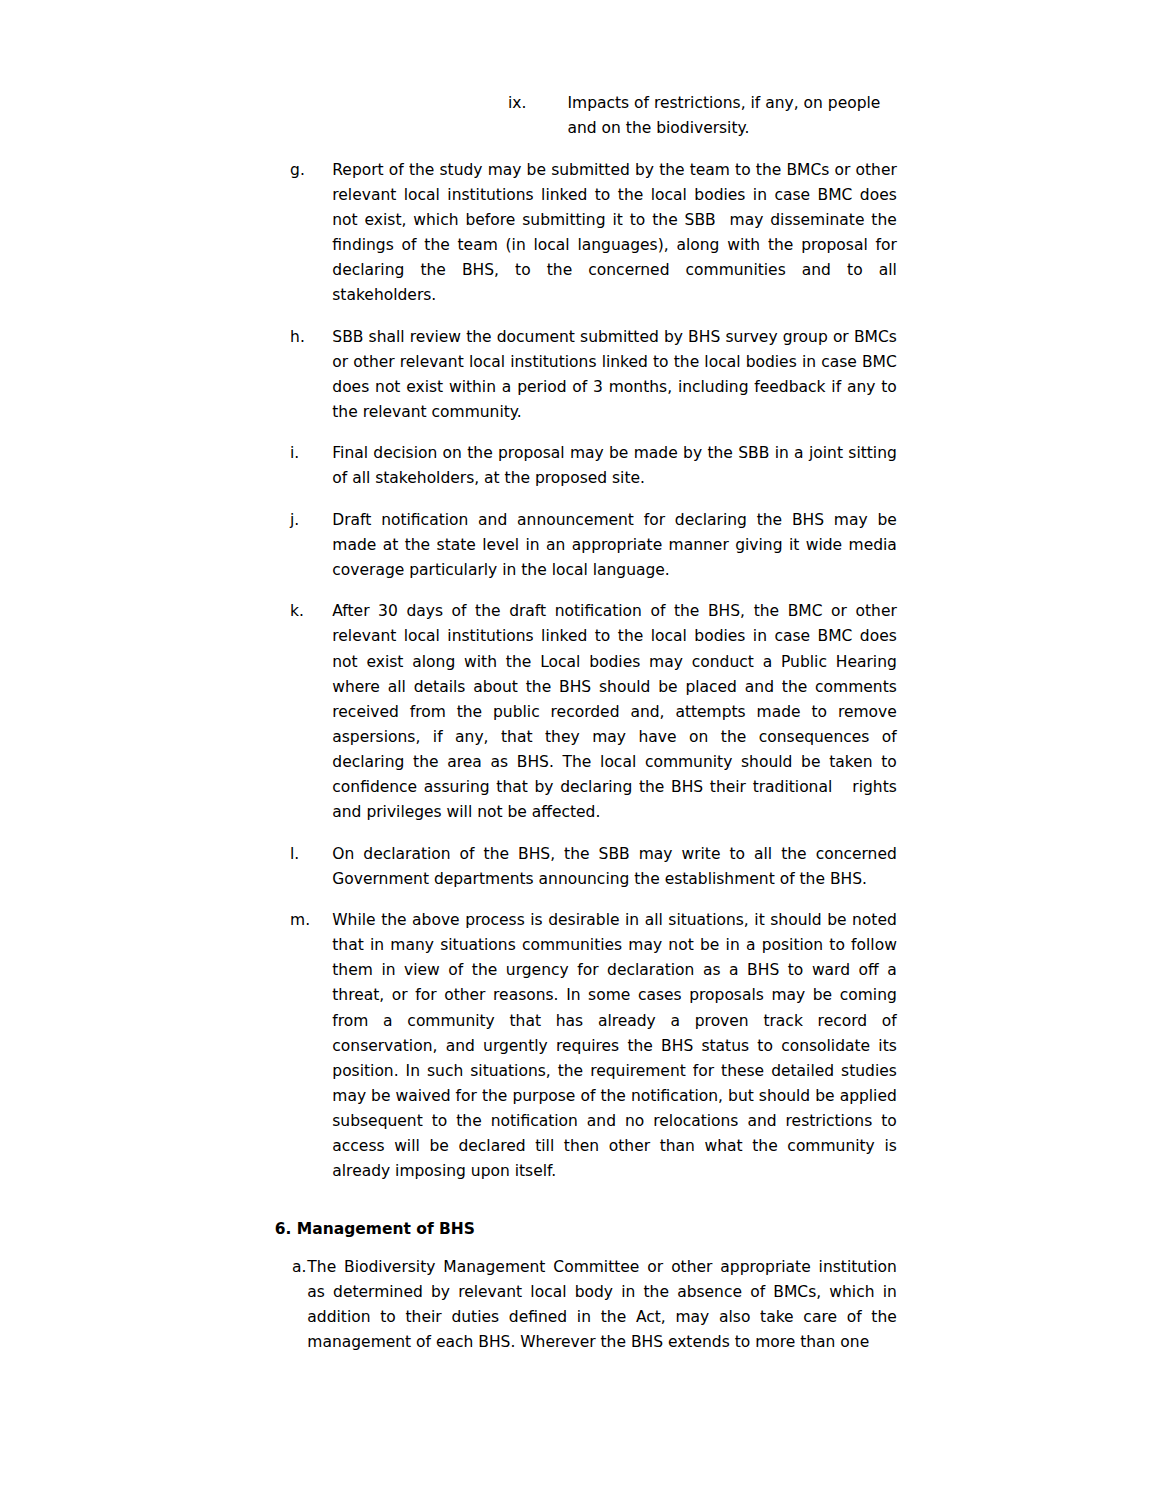ix. Impacts of restrictions, if any, on people and on the biodiversity.
g. Report of the study may be submitted by the team to the BMCs or other relevant local institutions linked to the local bodies in case BMC does not exist, which before submitting it to the SBB may disseminate the findings of the team (in local languages), along with the proposal for declaring the BHS, to the concerned communities and to all stakeholders.
h. SBB shall review the document submitted by BHS survey group or BMCs or other relevant local institutions linked to the local bodies in case BMC does not exist within a period of 3 months, including feedback if any to the relevant community.
i. Final decision on the proposal may be made by the SBB in a joint sitting of all stakeholders, at the proposed site.
j. Draft notification and announcement for declaring the BHS may be made at the state level in an appropriate manner giving it wide media coverage particularly in the local language.
k. After 30 days of the draft notification of the BHS, the BMC or other relevant local institutions linked to the local bodies in case BMC does not exist along with the Local bodies may conduct a Public Hearing where all details about the BHS should be placed and the comments received from the public recorded and, attempts made to remove aspersions, if any, that they may have on the consequences of declaring the area as BHS. The local community should be taken to confidence assuring that by declaring the BHS their traditional rights and privileges will not be affected.
l. On declaration of the BHS, the SBB may write to all the concerned Government departments announcing the establishment of the BHS.
m. While the above process is desirable in all situations, it should be noted that in many situations communities may not be in a position to follow them in view of the urgency for declaration as a BHS to ward off a threat, or for other reasons. In some cases proposals may be coming from a community that has already a proven track record of conservation, and urgently requires the BHS status to consolidate its position. In such situations, the requirement for these detailed studies may be waived for the purpose of the notification, but should be applied subsequent to the notification and no relocations and restrictions to access will be declared till then other than what the community is already imposing upon itself.
6. Management of BHS
a. The Biodiversity Management Committee or other appropriate institution as determined by relevant local body in the absence of BMCs, which in addition to their duties defined in the Act, may also take care of the management of each BHS. Wherever the BHS extends to more than one